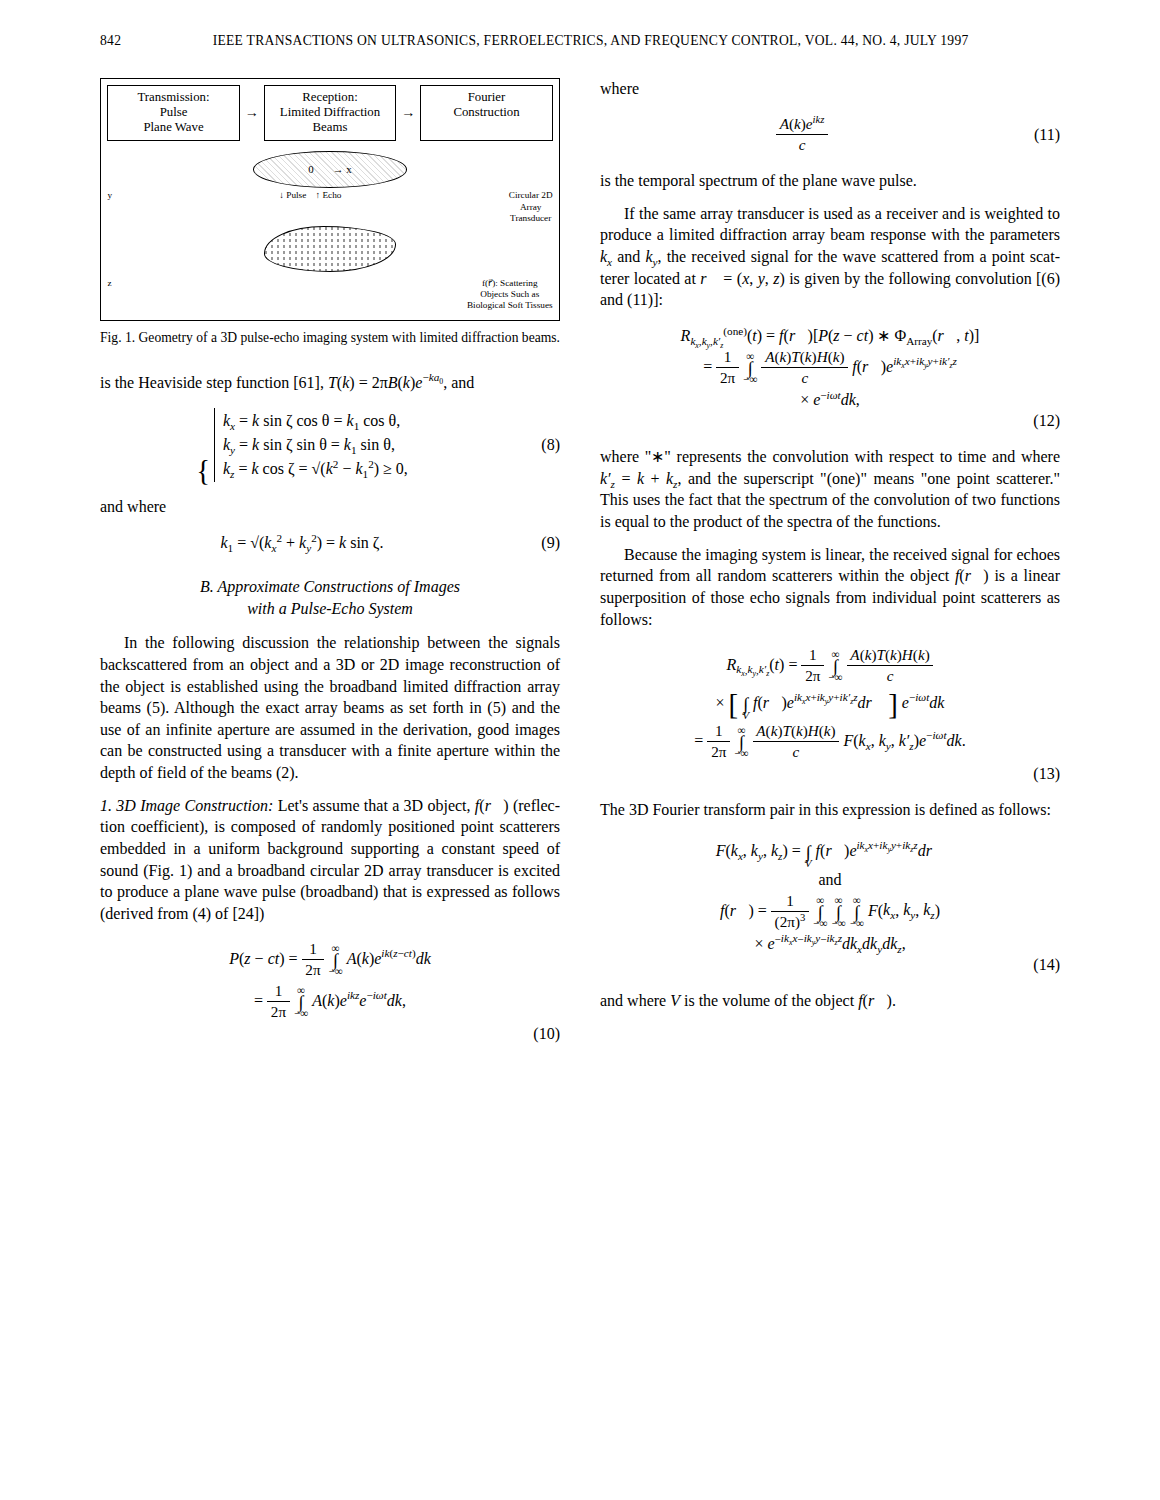842 IEEE Transactions on Ultrasonics, Ferroelectrics, and Frequency Control, Vol. 44, No. 4, July 1997
Transmission:
Pulse
Plane Wave
→
Reception:
Limited Diffraction
Beams
→
Fourier
Construction
0 → x
y ↓ Pulse ↑ Echo Circular 2D
Array
Transducer
z f(r⃗): Scattering
Objects Such as
Biological Soft Tissues
Fig. 1. Geometry of a 3D pulse-echo imaging system with limited diffraction beams.
is the Heaviside step function [61], T(k) = 2πB(k)e−ka0, and
{
kx = k sin ζ cos θ = k1 cos θ,
ky = k sin ζ sin θ = k1 sin θ,
kz = k cos ζ = √(k2 − k12) ≥ 0,
(8)
and where
k1 = √(kx2 + ky2) = k sin ζ.
(9)
B. Approximate Constructions of Images
with a Pulse-Echo System
In the following discussion the relationship between the signals backscattered from an object and a 3D or 2D image reconstruction of the object is established using the broadband limited diffraction array beams (5). Although the exact array beams as set forth in (5) and the use of an infinite aperture are assumed in the derivation, good images can be constructed using a transducer with a finite aperture within the depth of field of the beams (2).
1. 3D Image Construction:
Let's assume that a 3D object, f(r⃗) (reflection coefficient), is composed of randomly positioned point scatterers embedded in a uniform background supporting a constant speed of sound (Fig. 1) and a broadband circular 2D array transducer is excited to produce a plane wave pulse (broadband) that is expressed as follows (derived from (4) of [24])
P(z − ct) = 12π ∞
∫
−∞ A(k)eik(z−ct)dk
= 12π ∞
∫
−∞ A(k)eikze−iωtdk,
(10)
where
A(k)eikz c
(11)
is the temporal spectrum of the plane wave pulse.
If the same array transducer is used as a receiver and is weighted to produce a limited diffraction array beam response with the parameters kx and ky, the received signal for the wave scattered from a point scatterer located at r⃗ = (x, y, z) is given by the following convolution [(6) and (11)]:
Rkx,ky,k′z(one)(t) = f(r⃗)[P(z − ct) ∗ ΦArray(r⃗, t)]
= 12π ∞
∫
−∞ A(k)T(k)H(k) c f(r⃗)eikxx+ikyy+ik′zz
× e−iωtdk,
(12)
where "∗" represents the convolution with respect to time and where k′z = k + kz, and the superscript "(one)" means "one point scatterer." This uses the fact that the spectrum of the convolution of two functions is equal to the product of the spectra of the functions.
Because the imaging system is linear, the received signal for echoes returned from all random scatterers within the object f(r⃗) is a linear superposition of those echo signals from individual point scatterers as follows:
Rkx,ky,k′z(t) = 12π ∞
∫
−∞ A(k)T(k)H(k) c
× [
∫
V f(r⃗)eikxx+ikyy+ik′zzdr⃗ ] e−iωtdk
= 12π ∞
∫
−∞ A(k)T(k)H(k) c F(kx, ky, k′z)e−iωtdk.
(13)
The 3D Fourier transform pair in this expression is defined as follows:
F(kx, ky, kz) =
∫
V f(r⃗)eikxx+ikyy+ikzzdr⃗
and
f(r⃗) = 1(2π)3 ∞
∫
−∞ ∞
∫
−∞ ∞
∫
−∞ F(kx, ky, kz)
× e−ikxx−ikyy−ikzzdkxdkydkz,
(14)
and where V is the volume of the object f(r⃗).